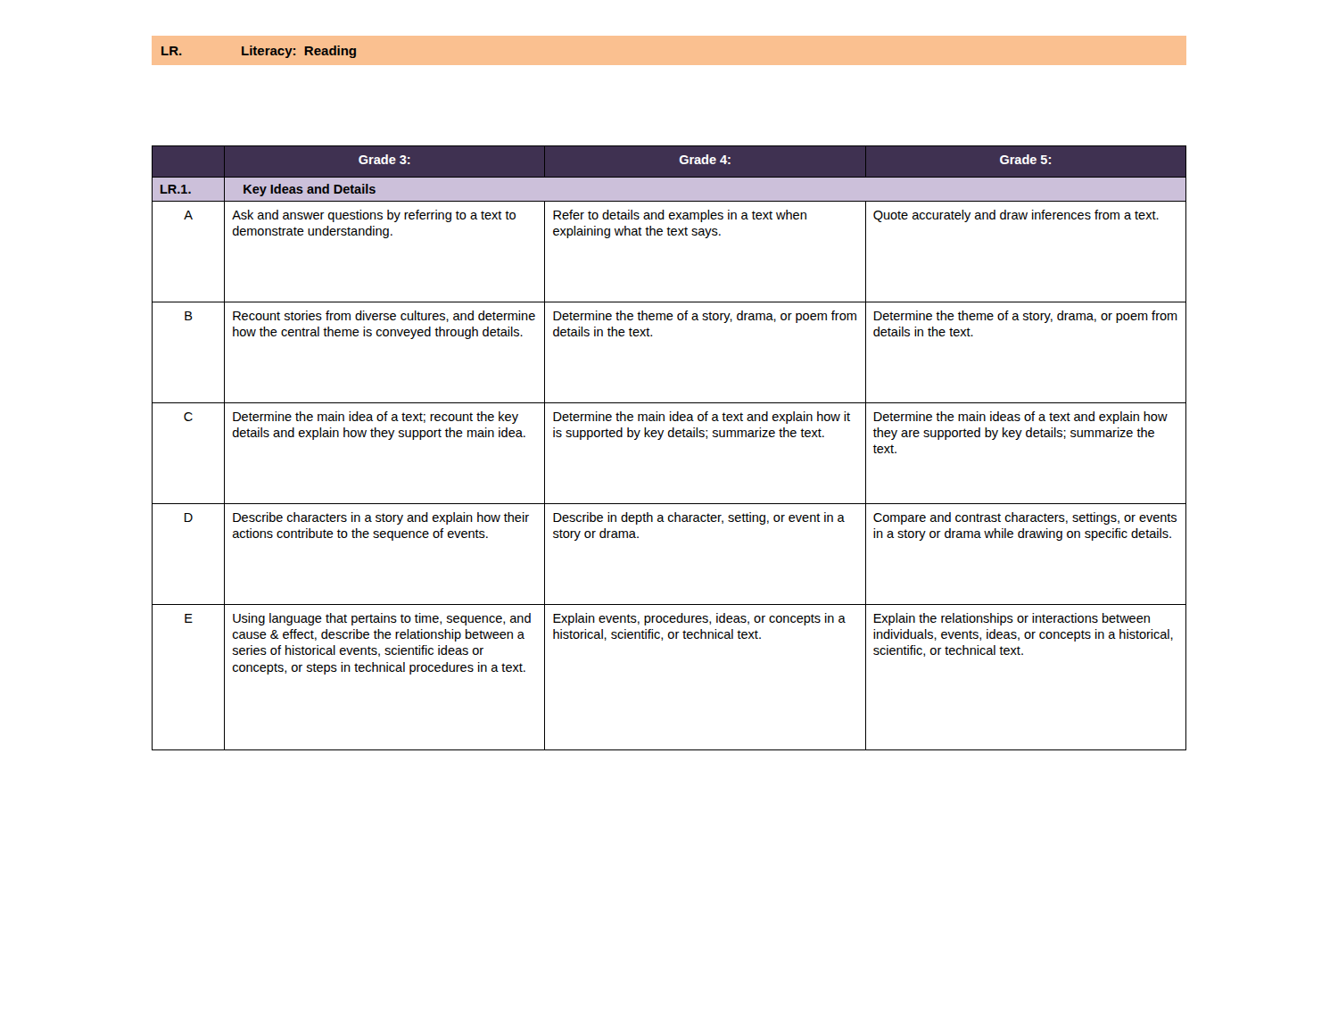LR.
Literacy: Reading
| | Grade 3: | Grade 4: | Grade 5: |
| --- | --- | --- | --- |
| LR.1. | Key Ideas and Details |
| A | Ask and answer questions by referring to a text to demonstrate understanding. | Refer to details and examples in a text when explaining what the text says. | Quote accurately and draw inferences from a text. |
| B | Recount stories from diverse cultures, and determine how the central theme is conveyed through details. | Determine the theme of a story, drama, or poem from details in the text. | Determine the theme of a story, drama, or poem from details in the text. |
| C | Determine the main idea of a text; recount the key details and explain how they support the main idea. | Determine the main idea of a text and explain how it is supported by key details; summarize the text. | Determine the main ideas of a text and explain how they are supported by key details; summarize the text. |
| D | Describe characters in a story and explain how their actions contribute to the sequence of events. | Describe in depth a character, setting, or event in a story or drama. | Compare and contrast characters, settings, or events in a story or drama while drawing on specific details. |
| E | Using language that pertains to time, sequence, and cause & effect, describe the relationship between a series of historical events, scientific ideas or concepts, or steps in technical procedures in a text. | Explain events, procedures, ideas, or concepts in a historical, scientific, or technical text. | Explain the relationships or interactions between individuals, events, ideas, or concepts in a historical, scientific, or technical text. |